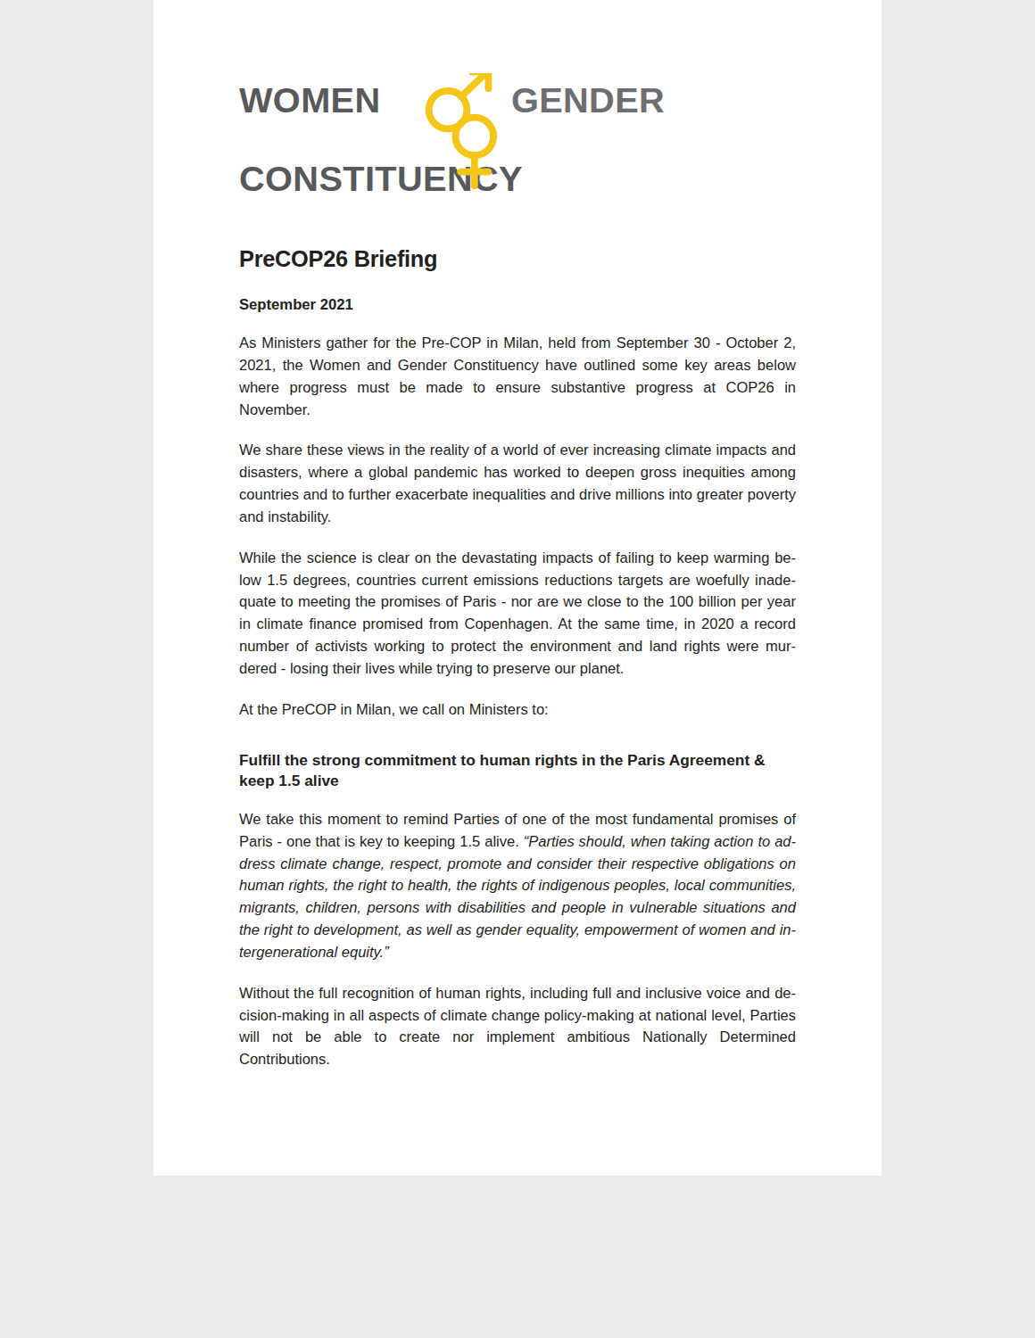Women and Gender Constituency WOMEN GENDER CONSTITUENCY
PreCOP26 Briefing
September 2021
As Ministers gather for the Pre-COP in Milan, held from September 30 - October 2, 2021, the Women and Gender Constituency have outlined some key areas below where progress must be made to ensure substantive progress at COP26 in November.
We share these views in the reality of a world of ever increasing climate impacts and disasters, where a global pandemic has worked to deepen gross inequities among countries and to further exacerbate inequalities and drive millions into greater poverty and instability.
While the science is clear on the devastating impacts of failing to keep warming below 1.5 degrees, countries current emissions reductions targets are woefully inadequate to meeting the promises of Paris - nor are we close to the 100 billion per year in climate finance promised from Copenhagen. At the same time, in 2020 a record number of activists working to protect the environment and land rights were murdered - losing their lives while trying to preserve our planet.
At the PreCOP in Milan, we call on Ministers to:
Fulfill the strong commitment to human rights in the Paris Agreement & keep 1.5 alive
We take this moment to remind Parties of one of the most fundamental promises of Paris - one that is key to keeping 1.5 alive. “Parties should, when taking action to address climate change, respect, promote and consider their respective obligations on human rights, the right to health, the rights of indigenous peoples, local communities, migrants, children, persons with disabilities and people in vulnerable situations and the right to development, as well as gender equality, empowerment of women and intergenerational equity.”
Without the full recognition of human rights, including full and inclusive voice and decision-making in all aspects of climate change policy-making at national level, Parties will not be able to create nor implement ambitious Nationally Determined Contributions.